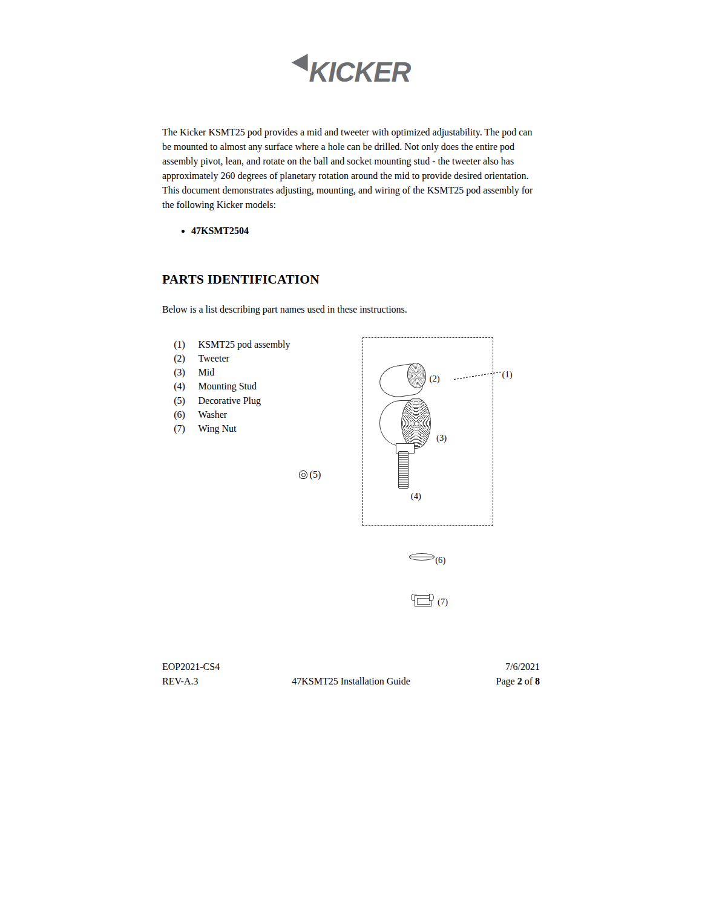KICKER
The Kicker KSMT25 pod provides a mid and tweeter with optimized adjustability. The pod can be mounted to almost any surface where a hole can be drilled. Not only does the entire pod assembly pivot, lean, and rotate on the ball and socket mounting stud - the tweeter also has approximately 260 degrees of planetary rotation around the mid to provide desired orientation. This document demonstrates adjusting, mounting, and wiring of the KSMT25 pod assembly for the following Kicker models:
47KSMT2504
PARTS IDENTIFICATION
Below is a list describing part names used in these instructions.
KSMT25 pod assembly
Tweeter
Mid
Mounting Stud
Decorative Plug
Washer
Wing Nut
(5)
(1)
(2)
(3)
(4)
(6)
(7)
EOP2021-CS4
7/6/2021
REV-A.3
47KSMT25 Installation Guide
Page 2 of 8